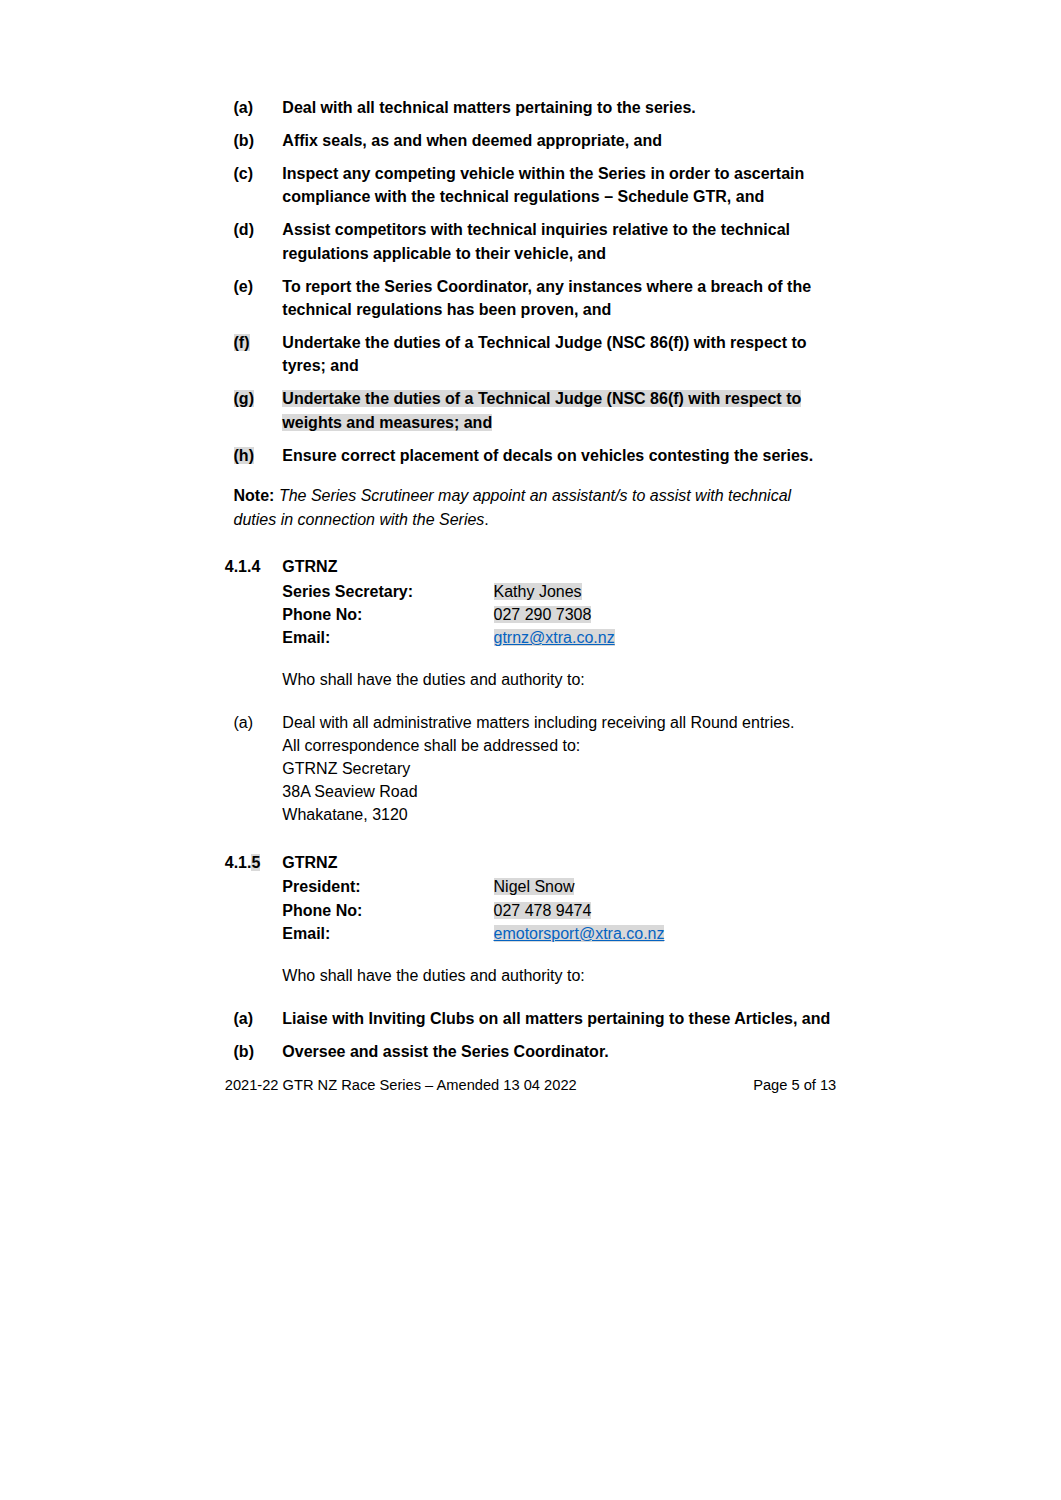(a)
Deal with all technical matters pertaining to the series.
(b)
Affix seals, as and when deemed appropriate, and
(c)
Inspect any competing vehicle within the Series in order to ascertain compliance with the technical regulations – Schedule GTR, and
(d)
Assist competitors with technical inquiries relative to the technical regulations applicable to their vehicle, and
(e)
To report the Series Coordinator, any instances where a breach of the technical regulations has been proven, and
(f)
Undertake the duties of a Technical Judge (NSC 86(f)) with respect to tyres; and
(g)
Undertake the duties of a Technical Judge (NSC 86(f) with respect to weights and measures; and
(h)
Ensure correct placement of decals on vehicles contesting the series.
Note: The Series Scrutineer may appoint an assistant/s to assist with technical duties in connection with the Series.
4.1.4
GTRNZ
Series Secretary:
Kathy Jones
Phone No:
027 290 7308
Email:
gtrnz@xtra.co.nz
Who shall have the duties and authority to:
(a)
Deal with all administrative matters including receiving all Round entries.
All correspondence shall be addressed to:
GTRNZ Secretary
38A Seaview Road
Whakatane, 3120
4.1.5
GTRNZ
President:
Nigel Snow
Phone No:
027 478 9474
Email:
emotorsport@xtra.co.nz
Who shall have the duties and authority to:
(a)
Liaise with Inviting Clubs on all matters pertaining to these Articles, and
(b)
Oversee and assist the Series Coordinator.
2021-22 GTR NZ Race Series – Amended 13 04 2022
Page 5 of 13